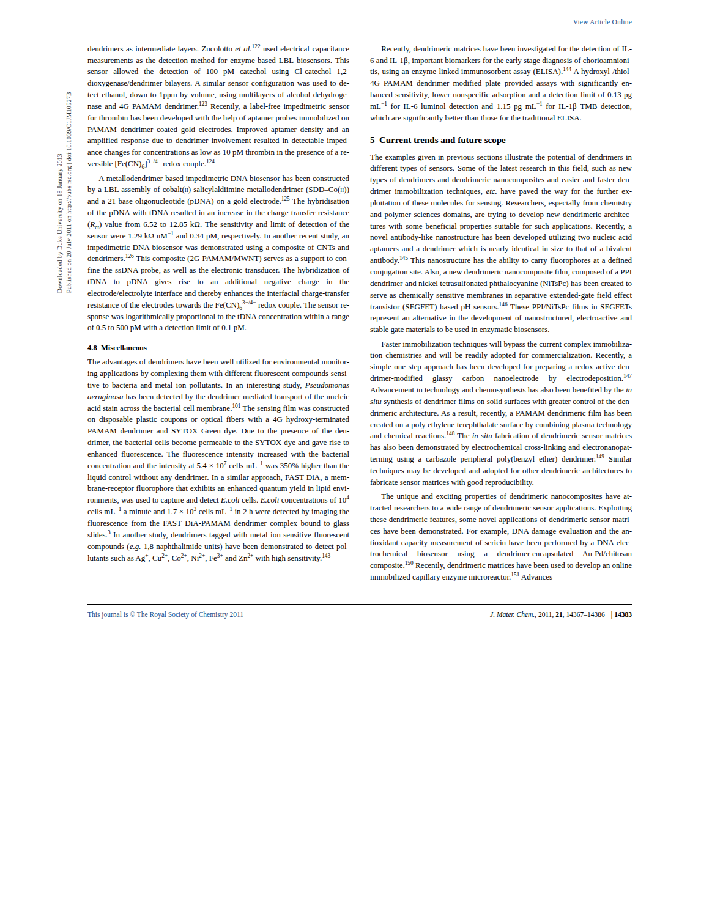View Article Online
Downloaded by Duke University on 18 January 2013
Published on 20 July 2011 on http://pubs.rsc.org | doi:10.1039/C1JM10527B
dendrimers as intermediate layers. Zucolotto et al.122 used electrical capacitance measurements as the detection method for enzyme-based LBL biosensors. This sensor allowed the detection of 100 pM catechol using Cl-catechol 1,2-dioxygenase/dendrimer bilayers. A similar sensor configuration was used to detect ethanol, down to 1ppm by volume, using multilayers of alcohol dehydrogenase and 4G PAMAM dendrimer.123 Recently, a label-free impedimetric sensor for thrombin has been developed with the help of aptamer probes immobilized on PAMAM dendrimer coated gold electrodes. Improved aptamer density and an amplified response due to dendrimer involvement resulted in detectable impedance changes for concentrations as low as 10 pM thrombin in the presence of a reversible [Fe(CN)6]3−/4− redox couple.124
A metallodendrimer-based impedimetric DNA biosensor has been constructed by a LBL assembly of cobalt(ii) salicylaldiimine metallodendrimer (SDD–Co(ii)) and a 21 base oligonucleotide (pDNA) on a gold electrode.125 The hybridisation of the pDNA with tDNA resulted in an increase in the charge-transfer resistance (Rct) value from 6.52 to 12.85 kΩ. The sensitivity and limit of detection of the sensor were 1.29 kΩ nM−1 and 0.34 pM, respectively. In another recent study, an impedimetric DNA biosensor was demonstrated using a composite of CNTs and dendrimers.126 This composite (2G-PAMAM/MWNT) serves as a support to confine the ssDNA probe, as well as the electronic transducer. The hybridization of tDNA to pDNA gives rise to an additional negative charge in the electrode/electrolyte interface and thereby enhances the interfacial charge-transfer resistance of the electrodes towards the Fe(CN)63−/4− redox couple. The sensor response was logarithmically proportional to the tDNA concentration within a range of 0.5 to 500 pM with a detection limit of 0.1 pM.
4.8 Miscellaneous
The advantages of dendrimers have been well utilized for environmental monitoring applications by complexing them with different fluorescent compounds sensitive to bacteria and metal ion pollutants. In an interesting study, Pseudomonas aeruginosa has been detected by the dendrimer mediated transport of the nucleic acid stain across the bacterial cell membrane.101 The sensing film was constructed on disposable plastic coupons or optical fibers with a 4G hydroxy-terminated PAMAM dendrimer and SYTOX Green dye. Due to the presence of the dendrimer, the bacterial cells become permeable to the SYTOX dye and gave rise to enhanced fluorescence. The fluorescence intensity increased with the bacterial concentration and the intensity at 5.4 × 107 cells mL−1 was 350% higher than the liquid control without any dendrimer. In a similar approach, FAST DiA, a membrane-receptor fluorophore that exhibits an enhanced quantum yield in lipid environments, was used to capture and detect E.coli cells. E.coli concentrations of 104 cells mL−1 a minute and 1.7 × 103 cells mL−1 in 2 h were detected by imaging the fluorescence from the FAST DiA-PAMAM dendrimer complex bound to glass slides.3 In another study, dendrimers tagged with metal ion sensitive fluorescent compounds (e.g. 1,8-naphthalimide units) have been demonstrated to detect pollutants such as Ag+, Cu2+, Co2+, Ni2+, Fe3+ and Zn2+ with high sensitivity.143
Recently, dendrimeric matrices have been investigated for the detection of IL-6 and IL-1β, important biomarkers for the early stage diagnosis of chorioamnionitis, using an enzyme-linked immunosorbent assay (ELISA).144 A hydroxyl-/thiol-4G PAMAM dendrimer modified plate provided assays with significantly enhanced sensitivity, lower nonspecific adsorption and a detection limit of 0.13 pg mL−1 for IL-6 luminol detection and 1.15 pg mL−1 for IL-1β TMB detection, which are significantly better than those for the traditional ELISA.
5 Current trends and future scope
The examples given in previous sections illustrate the potential of dendrimers in different types of sensors. Some of the latest research in this field, such as new types of dendrimers and dendrimeric nanocomposites and easier and faster dendrimer immobilization techniques, etc. have paved the way for the further exploitation of these molecules for sensing. Researchers, especially from chemistry and polymer sciences domains, are trying to develop new dendrimeric architectures with some beneficial properties suitable for such applications. Recently, a novel antibody-like nanostructure has been developed utilizing two nucleic acid aptamers and a dendrimer which is nearly identical in size to that of a bivalent antibody.145 This nanostructure has the ability to carry fluorophores at a defined conjugation site. Also, a new dendrimeric nanocomposite film, composed of a PPI dendrimer and nickel tetrasulfonated phthalocyanine (NiTsPc) has been created to serve as chemically sensitive membranes in separative extended-gate field effect transistor (SEGFET) based pH sensors.146 These PPI/NiTsPc films in SEGFETs represent an alternative in the development of nanostructured, electroactive and stable gate materials to be used in enzymatic biosensors.
Faster immobilization techniques will bypass the current complex immobilization chemistries and will be readily adopted for commercialization. Recently, a simple one step approach has been developed for preparing a redox active dendrimer-modified glassy carbon nanoelectrode by electrodeposition.147 Advancement in technology and chemosynthesis has also been benefited by the in situ synthesis of dendrimer films on solid surfaces with greater control of the dendrimeric architecture. As a result, recently, a PAMAM dendrimeric film has been created on a poly ethylene terephthalate surface by combining plasma technology and chemical reactions.148 The in situ fabrication of dendrimeric sensor matrices has also been demonstrated by electrochemical cross-linking and electronanopatterning using a carbazole peripheral poly(benzyl ether) dendrimer.149 Similar techniques may be developed and adopted for other dendrimeric architectures to fabricate sensor matrices with good reproducibility.
The unique and exciting properties of dendrimeric nanocomposites have attracted researchers to a wide range of dendrimeric sensor applications. Exploiting these dendrimeric features, some novel applications of dendrimeric sensor matrices have been demonstrated. For example, DNA damage evaluation and the antioxidant capacity measurement of sericin have been performed by a DNA electrochemical biosensor using a dendrimer-encapsulated Au-Pd/chitosan composite.150 Recently, dendrimeric matrices have been used to develop an online immobilized capillary enzyme microreactor.151 Advances
This journal is © The Royal Society of Chemistry 2011
J. Mater. Chem., 2011, 21, 14367–14386| 14383